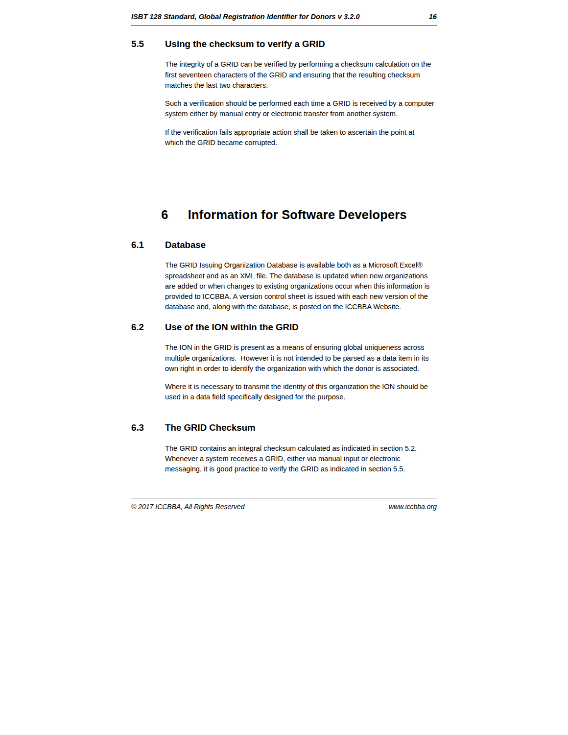ISBT 128 Standard, Global Registration Identifier for Donors v 3.2.0 16
5.5 Using the checksum to verify a GRID
The integrity of a GRID can be verified by performing a checksum calculation on the first seventeen characters of the GRID and ensuring that the resulting checksum matches the last two characters.
Such a verification should be performed each time a GRID is received by a computer system either by manual entry or electronic transfer from another system.
If the verification fails appropriate action shall be taken to ascertain the point at which the GRID became corrupted.
6 Information for Software Developers
6.1 Database
The GRID Issuing Organization Database is available both as a Microsoft Excel® spreadsheet and as an XML file. The database is updated when new organizations are added or when changes to existing organizations occur when this information is provided to ICCBBA. A version control sheet is issued with each new version of the database and, along with the database, is posted on the ICCBBA Website.
6.2 Use of the ION within the GRID
The ION in the GRID is present as a means of ensuring global uniqueness across multiple organizations. However it is not intended to be parsed as a data item in its own right in order to identify the organization with which the donor is associated.
Where it is necessary to transmit the identity of this organization the ION should be used in a data field specifically designed for the purpose.
6.3 The GRID Checksum
The GRID contains an integral checksum calculated as indicated in section 5.2. Whenever a system receives a GRID, either via manual input or electronic messaging, it is good practice to verify the GRID as indicated in section 5.5.
© 2017 ICCBBA, All Rights Reserved www.iccbba.org